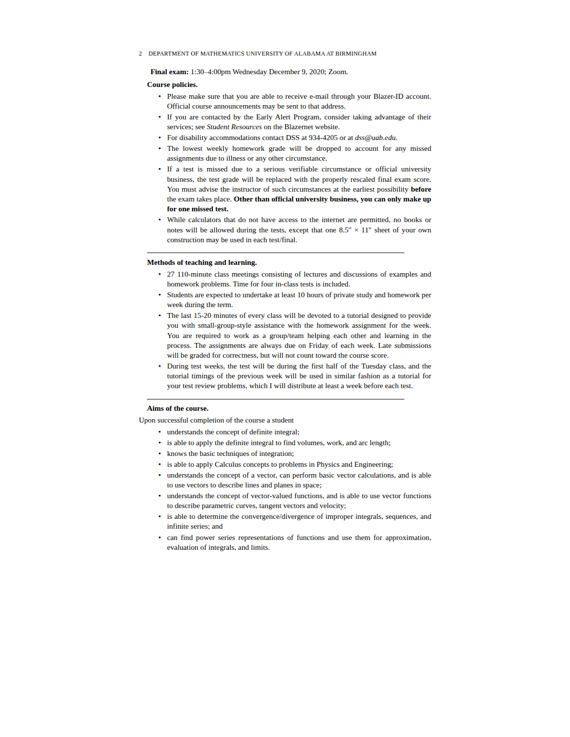2 DEPARTMENT OF MATHEMATICS UNIVERSITY OF ALABAMA AT BIRMINGHAM
Final exam: 1:30–4:00pm Wednesday December 9, 2020; Zoom.
Course policies.
Please make sure that you are able to receive e-mail through your Blazer-ID account. Official course announcements may be sent to that address.
If you are contacted by the Early Alert Program, consider taking advantage of their services; see Student Resources on the Blazernet website.
For disability accommodations contact DSS at 934-4205 or at dss@uab.edu.
The lowest weekly homework grade will be dropped to account for any missed assignments due to illness or any other circumstance.
If a test is missed due to a serious verifiable circumstance or official university business, the test grade will be replaced with the properly rescaled final exam score. You must advise the instructor of such circumstances at the earliest possibility before the exam takes place. Other than official university business, you can only make up for one missed test.
While calculators that do not have access to the internet are permitted, no books or notes will be allowed during the tests, except that one 8.5″ × 11″ sheet of your own construction may be used in each test/final.
Methods of teaching and learning.
27 110-minute class meetings consisting of lectures and discussions of examples and homework problems. Time for four in-class tests is included.
Students are expected to undertake at least 10 hours of private study and homework per week during the term.
The last 15-20 minutes of every class will be devoted to a tutorial designed to provide you with small-group-style assistance with the homework assignment for the week. You are required to work as a group/team helping each other and learning in the process. The assignments are always due on Friday of each week. Late submissions will be graded for correctness, but will not count toward the course score.
During test weeks, the test will be during the first half of the Tuesday class, and the tutorial timings of the previous week will be used in similar fashion as a tutorial for your test review problems, which I will distribute at least a week before each test.
Aims of the course.
Upon successful completion of the course a student
understands the concept of definite integral;
is able to apply the definite integral to find volumes, work, and arc length;
knows the basic techniques of integration;
is able to apply Calculus concepts to problems in Physics and Engineering;
understands the concept of a vector, can perform basic vector calculations, and is able to use vectors to describe lines and planes in space;
understands the concept of vector-valued functions, and is able to use vector functions to describe parametric curves, tangent vectors and velocity;
is able to determine the convergence/divergence of improper integrals, sequences, and infinite series; and
can find power series representations of functions and use them for approximation, evaluation of integrals, and limits.